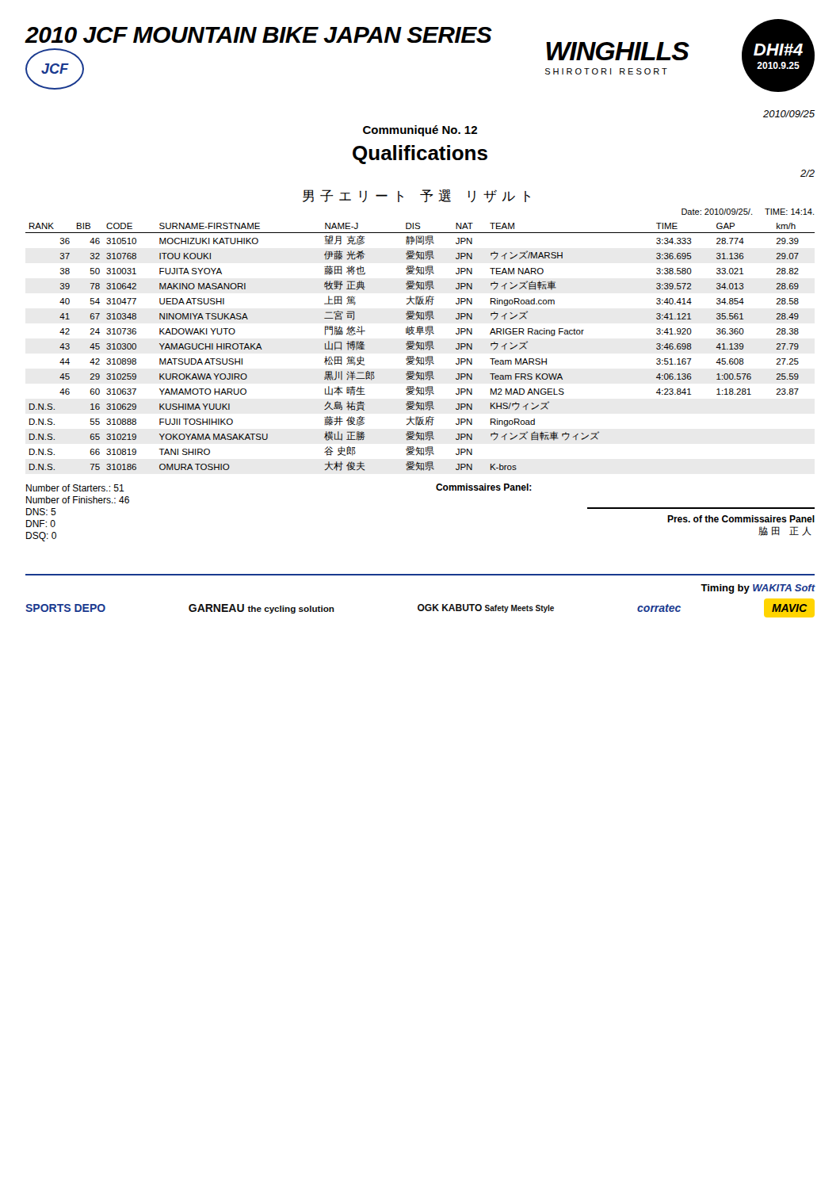2010 JCF MOUNTAIN BIKE JAPAN SERIES
JCF
WINGHILLS SHIROTORI RESORT
DHI#4 2010.9.25
2010/09/25
Communiqué No. 12
Qualifications
2/2
男子エリート 予選 リザルト
Date: 2010/09/25/. TIME: 14:14.
| RANK | BIB | CODE | SURNAME-FIRSTNAME | NAME-J | DIS | NAT | TEAM | TIME | GAP | km/h |
| --- | --- | --- | --- | --- | --- | --- | --- | --- | --- | --- |
| 36 | 46 | 310510 | MOCHIZUKI KATUHIKO | 望月 克彦 | 静岡県 | JPN | | 3:34.333 | 28.774 | 29.39 |
| 37 | 32 | 310768 | ITOU KOUKI | 伊藤 光希 | 愛知県 | JPN | ウィンズ/MARSH | 3:36.695 | 31.136 | 29.07 |
| 38 | 50 | 310031 | FUJITA SYOYA | 藤田 将也 | 愛知県 | JPN | TEAM NARO | 3:38.580 | 33.021 | 28.82 |
| 39 | 78 | 310642 | MAKINO MASANORI | 牧野 正典 | 愛知県 | JPN | ウィンズ自転車 | 3:39.572 | 34.013 | 28.69 |
| 40 | 54 | 310477 | UEDA ATSUSHI | 上田 篤 | 大阪府 | JPN | RingoRoad.com | 3:40.414 | 34.854 | 28.58 |
| 41 | 67 | 310348 | NINOMIYA TSUKASA | 二宮 司 | 愛知県 | JPN | ウィンズ | 3:41.121 | 35.561 | 28.49 |
| 42 | 24 | 310736 | KADOWAKI YUTO | 門脇 悠斗 | 岐阜県 | JPN | ARIGER Racing Factor | 3:41.920 | 36.360 | 28.38 |
| 43 | 45 | 310300 | YAMAGUCHI HIROTAKA | 山口 博隆 | 愛知県 | JPN | ウィンズ | 3:46.698 | 41.139 | 27.79 |
| 44 | 42 | 310898 | MATSUDA ATSUSHI | 松田 篤史 | 愛知県 | JPN | Team MARSH | 3:51.167 | 45.608 | 27.25 |
| 45 | 29 | 310259 | KUROKAWA YOJIRO | 黒川 洋二郎 | 愛知県 | JPN | Team FRS KOWA | 4:06.136 | 1:00.576 | 25.59 |
| 46 | 60 | 310637 | YAMAMOTO HARUO | 山本 晴生 | 愛知県 | JPN | M2 MAD ANGELS | 4:23.841 | 1:18.281 | 23.87 |
| D.N.S. | 16 | 310629 | KUSHIMA YUUKI | 久島 祐貴 | 愛知県 | JPN | KHS/ウィンズ | | | |
| D.N.S. | 55 | 310888 | FUJII TOSHIHIKO | 藤井 俊彦 | 大阪府 | JPN | RingoRoad | | | |
| D.N.S. | 65 | 310219 | YOKOYAMA MASAKATSU | 横山 正勝 | 愛知県 | JPN | ウィンズ 自転車 ウィンズ | | | |
| D.N.S. | 66 | 310819 | TANI SHIRO | 谷 史郎 | 愛知県 | JPN | | | | |
| D.N.S. | 75 | 310186 | OMURA TOSHIO | 大村 俊夫 | 愛知県 | JPN | K-bros | | | |
Number of Starters.: 51
Number of Finishers.: 46
DNS: 5
DNF: 0
DSQ: 0
Commissaires Panel:
Pres. of the Commissaires Panel
脇田 正人
Timing by WAKITA Soft
SPORTS DEPO GARNEAU the cycling solution OGK KABUTO Safety Meets Style corratec MAVIC